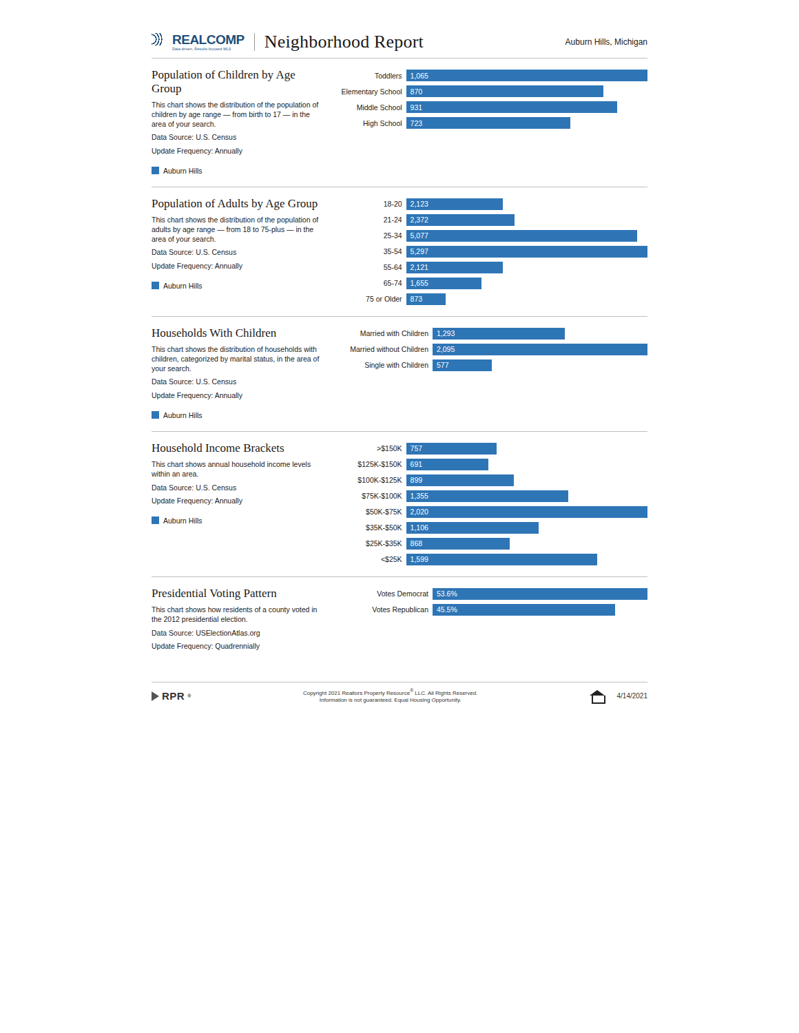REALCOMP
Data-driven, Results-focused MLS
Neighborhood Report
Auburn Hills, Michigan
Population of Children by Age Group
This chart shows the distribution of the population of children by age range — from birth to 17 — in the area of your search.
Data Source: U.S. Census
Update Frequency: Annually
Auburn Hills
Toddlers
1,065
Elementary School
870
Middle School
931
High School
723
Population of Adults by Age Group
This chart shows the distribution of the population of adults by age range — from 18 to 75-plus — in the area of your search.
Data Source: U.S. Census
Update Frequency: Annually
Auburn Hills
18-20
2,123
21-24
2,372
25-34
5,077
35-54
5,297
55-64
2,121
65-74
1,655
75 or Older
873
Households With Children
This chart shows the distribution of households with children, categorized by marital status, in the area of your search.
Data Source: U.S. Census
Update Frequency: Annually
Auburn Hills
Married with Children
1,293
Married without Children
2,095
Single with Children
577
Household Income Brackets
This chart shows annual household income levels within an area.
Data Source: U.S. Census
Update Frequency: Annually
Auburn Hills
>$150K
757
$125K-$150K
691
$100K-$125K
899
$75K-$100K
1,355
$50K-$75K
2,020
$35K-$50K
1,106
$25K-$35K
868
<$25K
1,599
Presidential Voting Pattern
This chart shows how residents of a county voted in the 2012 presidential election.
Data Source: USElectionAtlas.org
Update Frequency: Quadrennially
Votes Democrat
53.6%
Votes Republican
45.5%
RPR®
Copyright 2021 Realtors Property Resource® LLC. All Rights Reserved.
Information is not guaranteed. Equal Housing Opportunity.
4/14/2021